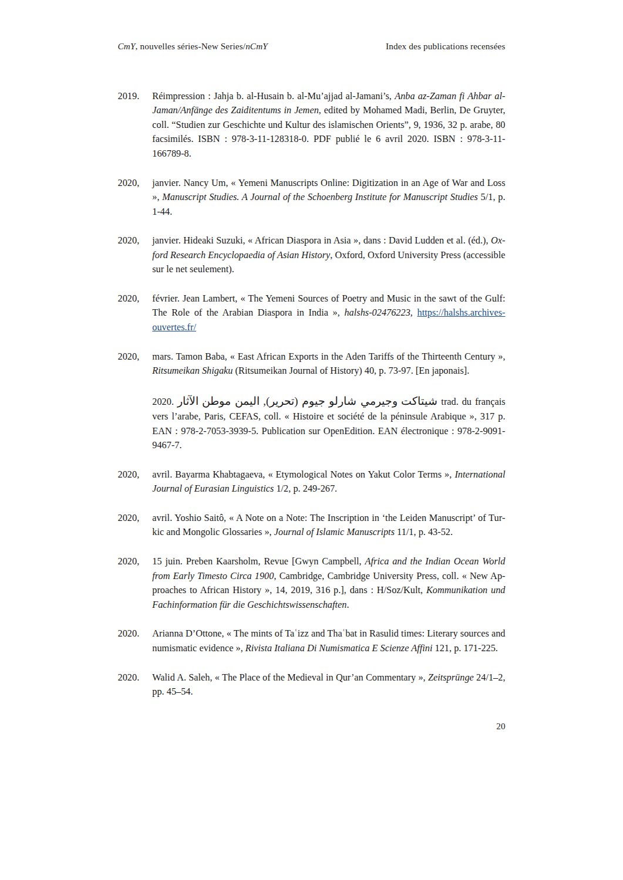CmY, nouvelles séries-New Series/nCmY
Index des publications recensées
2019. Réimpression : Jahja b. al-Husain b. al-Mu’ajjad al-Jamani’s, Anba az-Zaman fi Ahbar al-Jaman/Anfänge des Zaiditentums in Jemen, edited by Mohamed Madi, Berlin, De Gruyter, coll. “Studien zur Geschichte und Kultur des islamischen Orients”, 9, 1936, 32 p. arabe, 80 facsimilés. ISBN : 978-3-11-128318-0. PDF publié le 6 avril 2020. ISBN : 978-3-11-166789-8.
2020, janvier. Nancy Um, « Yemeni Manuscripts Online: Digitization in an Age of War and Loss », Manuscript Studies. A Journal of the Schoenberg Institute for Manuscript Studies 5/1, p. 1-44.
2020, janvier. Hideaki Suzuki, « African Diaspora in Asia », dans : David Ludden et al. (éd.), Oxford Research Encyclopaedia of Asian History, Oxford, Oxford University Press (accessible sur le net seulement).
2020, février. Jean Lambert, « The Yemeni Sources of Poetry and Music in the sawt of the Gulf: The Role of the Arabian Diaspora in India », halshs-02476223, https://halshs.archives-ouvertes.fr/
2020, mars. Tamon Baba, « East African Exports in the Aden Tariffs of the Thirteenth Century », Ritsumeikan Shigaku (Ritsumeikan Journal of History) 40, p. 73-97. [En japonais].
2020. شيتاكت وجيرمي شارلو جيوم (تحرير), اليمن موطن الآثار trad. du français vers l’arabe, Paris, CEFAS, coll. « Histoire et société de la péninsule Arabique », 317 p. EAN : 978-2-7053-3939-5. Publication sur OpenEdition. EAN électronique : 978-2-9091-9467-7.
2020, avril. Bayarma Khabtagaeva, « Etymological Notes on Yakut Color Terms », International Journal of Eurasian Linguistics 1/2, p. 249-267.
2020, avril. Yoshio Saitô, « A Note on a Note: The Inscription in ‘the Leiden Manuscript’ of Turkic and Mongolic Glossaries », Journal of Islamic Manuscripts 11/1, p. 43-52.
2020, 15 juin. Preben Kaarsholm, Revue [Gwyn Campbell, Africa and the Indian Ocean World from Early Timesto Circa 1900, Cambridge, Cambridge University Press, coll. « New Approaches to African History », 14, 2019, 316 p.], dans : H/Soz/Kult, Kommunikation und Fachinformation für die Geschichtswissenschaften.
2020. Arianna D’Ottone, « The mints of Taʿizz and Thaʿbat in Rasulid times: Literary sources and numismatic evidence », Rivista Italiana Di Numismatica E Scienze Affini 121, p. 171-225.
2020. Walid A. Saleh, « The Place of the Medieval in Qur’an Commentary », Zeitsprünge 24/1–2, pp. 45–54.
20